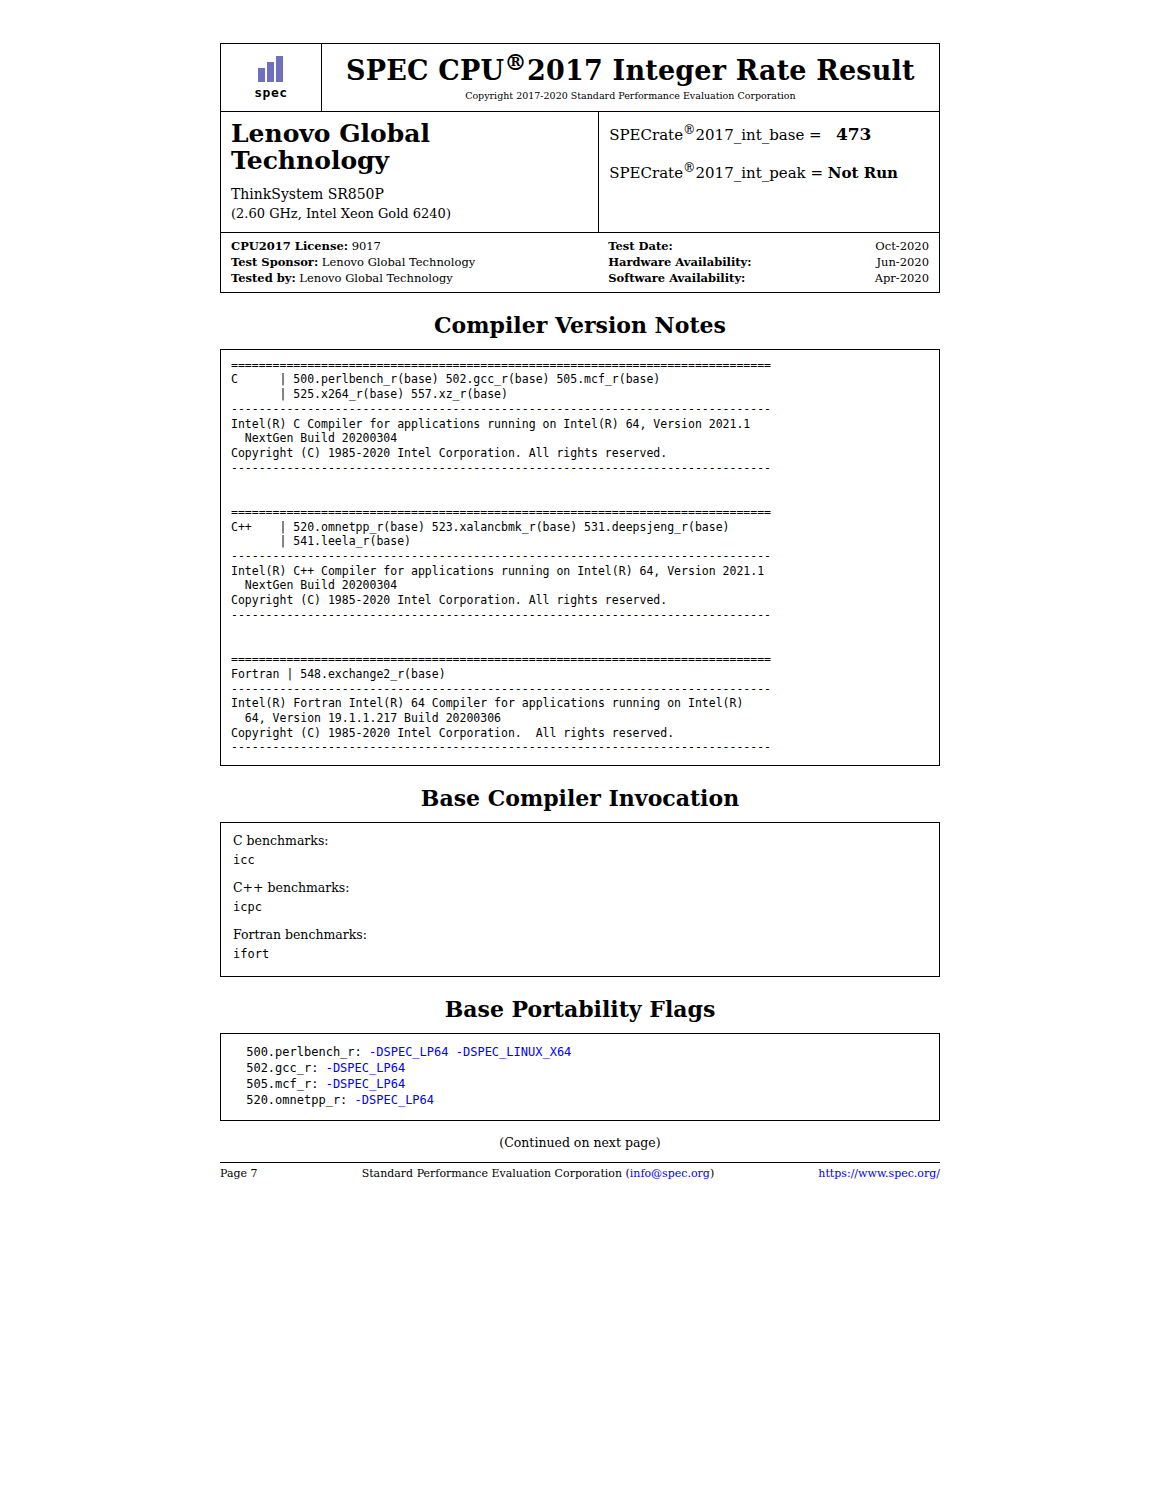spec
SPEC CPU®2017 Integer Rate Result
Copyright 2017-2020 Standard Performance Evaluation Corporation
Lenovo Global Technology
ThinkSystem SR850P
(2.60 GHz, Intel Xeon Gold 6240)
SPECrate®2017_int_base = 473
SPECrate®2017_int_peak = Not Run
CPU2017 License: 9017
Test Sponsor: Lenovo Global Technology
Tested by: Lenovo Global Technology
Test Date: Oct-2020
Hardware Availability: Jun-2020
Software Availability: Apr-2020
Compiler Version Notes
============================================================================== C | 500.perlbench_r(base) 502.gcc_r(base) 505.mcf_r(base) | 525.x264_r(base) 557.xz_r(base) ------------------------------------------------------------------------------ Intel(R) C Compiler for applications running on Intel(R) 64, Version 2021.1 NextGen Build 20200304 Copyright (C) 1985-2020 Intel Corporation. All rights reserved. ------------------------------------------------------------------------------ ============================================================================== C++ | 520.omnetpp_r(base) 523.xalancbmk_r(base) 531.deepsjeng_r(base) | 541.leela_r(base) ------------------------------------------------------------------------------ Intel(R) C++ Compiler for applications running on Intel(R) 64, Version 2021.1 NextGen Build 20200304 Copyright (C) 1985-2020 Intel Corporation. All rights reserved. ------------------------------------------------------------------------------ ============================================================================== Fortran | 548.exchange2_r(base) ------------------------------------------------------------------------------ Intel(R) Fortran Intel(R) 64 Compiler for applications running on Intel(R) 64, Version 19.1.1.217 Build 20200306 Copyright (C) 1985-2020 Intel Corporation. All rights reserved. ------------------------------------------------------------------------------
Base Compiler Invocation
C benchmarks:
icc
C++ benchmarks:
icpc
Fortran benchmarks:
ifort
Base Portability Flags
500.perlbench_r: -DSPEC_LP64 -DSPEC_LINUX_X64
502.gcc_r: -DSPEC_LP64
505.mcf_r: -DSPEC_LP64
520.omnetpp_r: -DSPEC_LP64
(Continued on next page)
Page 7
Standard Performance Evaluation Corporation (info@spec.org)
https://www.spec.org/